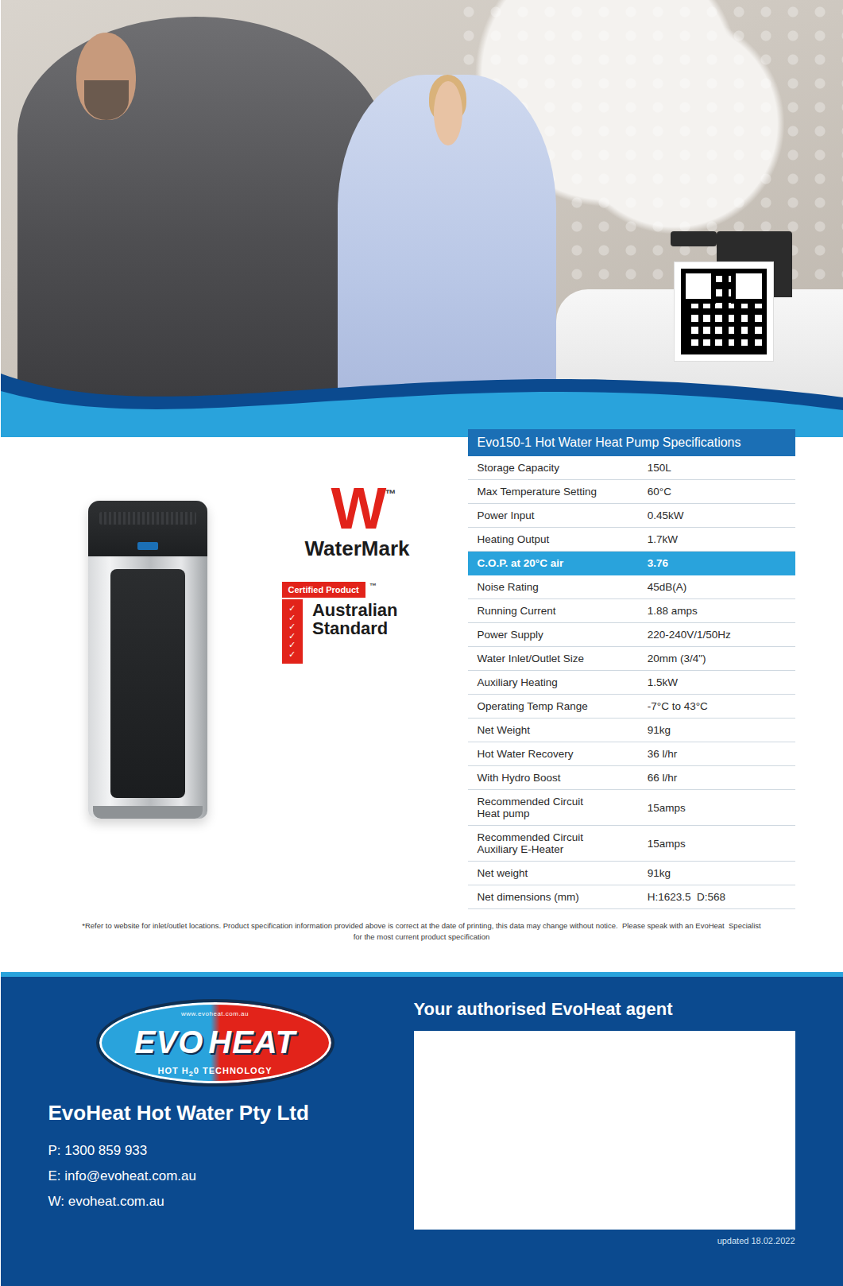W
WaterMark
Certified Product
✓
✓
✓
✓
✓
✓
Australian
Standard
Evo150-1 Hot Water Heat Pump Specifications
| Storage Capacity | 150L |
| Max Temperature Setting | 60°C |
| Power Input | 0.45kW |
| Heating Output | 1.7kW |
| C.O.P. at 20°C air | 3.76 |
| Noise Rating | 45dB(A) |
| Running Current | 1.88 amps |
| Power Supply | 220-240V/1/50Hz |
| Water Inlet/Outlet Size | 20mm (3/4") |
| Auxiliary Heating | 1.5kW |
| Operating Temp Range | -7°C to 43°C |
| Net Weight | 91kg |
| Hot Water Recovery | 36 l/hr |
| With Hydro Boost | 66 l/hr |
| Recommended Circuit Heat pump | 15amps |
| Recommended Circuit Auxiliary E-Heater | 15amps |
| Net weight | 91kg |
| Net dimensions (mm) | H:1623.5 D:568 |
*Refer to website for inlet/outlet locations. Product specification information provided above is correct at the date of printing, this data may change without notice. Please speak with an EvoHeat Specialist for the most current product specification
www.evoheat.com.au
EVO HEAT
HOT H20 TECHNOLOGY
EvoHeat Hot Water Pty Ltd
P: 1300 859 933
E: info@evoheat.com.au
W: evoheat.com.au
Your authorised EvoHeat agent
updated 18.02.2022